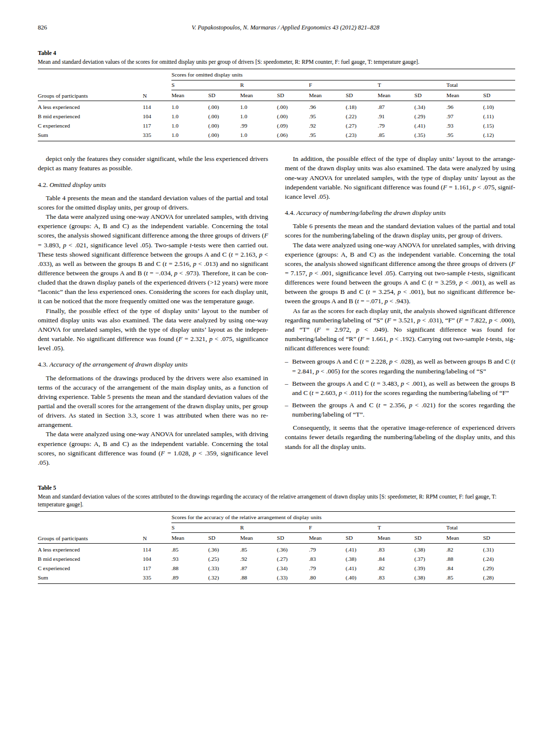826
V. Papakostopoulos, N. Marmaras / Applied Ergonomics 43 (2012) 821–828
Table 4
Mean and standard deviation values of the scores for omitted display units per group of drivers [S: speedometer, R: RPM counter, F: fuel gauge, T: temperature gauge].
| Groups of participants | N | Scores for omitted display units |
| --- | --- | --- |
| S | R | F | T | Total |
| Mean | SD | Mean | SD | Mean | SD | Mean | SD | Mean | SD |
| A less experienced | 114 | 1.0 | (.00) | 1.0 | (.00) | .96 | (.18) | .87 | (.34) | .96 | (.10) |
| B mid experienced | 104 | 1.0 | (.00) | 1.0 | (.00) | .95 | (.22) | .91 | (.29) | .97 | (.11) |
| C experienced | 117 | 1.0 | (.00) | .99 | (.09) | .92 | (.27) | .79 | (.41) | .93 | (.15) |
| Sum | 335 | 1.0 | (.00) | 1.0 | (.06) | .95 | (.23) | .85 | (.35) | .95 | (.12) |
depict only the features they consider significant, while the less experienced drivers depict as many features as possible.
4.2. Omitted display units
Table 4 presents the mean and the standard deviation values of the partial and total scores for the omitted display units, per group of drivers.
The data were analyzed using one-way ANOVA for unrelated samples, with driving experience (groups: A, B and C) as the independent variable. Concerning the total scores, the analysis showed significant difference among the three groups of drivers (F = 3.893, p < .021, significance level .05). Two-sample t-tests were then carried out. These tests showed significant difference between the groups A and C (t = 2.163, p < .033), as well as between the groups B and C (t = 2.516, p < .013) and no significant difference between the groups A and B (t = −.034, p < .973). Therefore, it can be concluded that the drawn display panels of the experienced drivers (>12 years) were more “laconic” than the less experienced ones. Considering the scores for each display unit, it can be noticed that the more frequently omitted one was the temperature gauge.
Finally, the possible effect of the type of display units’ layout to the number of omitted display units was also examined. The data were analyzed by using one-way ANOVA for unrelated samples, with the type of display units’ layout as the independent variable. No significant difference was found (F = 2.321, p < .075, significance level .05).
4.3. Accuracy of the arrangement of drawn display units
The deformations of the drawings produced by the drivers were also examined in terms of the accuracy of the arrangement of the main display units, as a function of driving experience. Table 5 presents the mean and the standard deviation values of the partial and the overall scores for the arrangement of the drawn display units, per group of drivers. As stated in Section 3.3, score 1 was attributed when there was no re-arrangement.
The data were analyzed using one-way ANOVA for unrelated samples, with driving experience (groups: A, B and C) as the independent variable. Concerning the total scores, no significant difference was found (F = 1.028, p < .359, significance level .05).
In addition, the possible effect of the type of display units’ layout to the arrangement of the drawn display units was also examined. The data were analyzed by using one-way ANOVA for unrelated samples, with the type of display units' layout as the independent variable. No significant difference was found (F = 1.161, p < .075, significance level .05).
4.4. Accuracy of numbering/labeling the drawn display units
Table 6 presents the mean and the standard deviation values of the partial and total scores for the numbering/labeling of the drawn display units, per group of drivers.
The data were analyzed using one-way ANOVA for unrelated samples, with driving experience (groups: A, B and C) as the independent variable. Concerning the total scores, the analysis showed significant difference among the three groups of drivers (F = 7.157, p < .001, significance level .05). Carrying out two-sample t-tests, significant differences were found between the groups A and C (t = 3.259, p < .001), as well as between the groups B and C (t = 3.254, p < .001), but no significant difference between the groups A and B (t = −.071, p < .943).
As far as the scores for each display unit, the analysis showed significant difference regarding numbering/labeling of “S” (F = 3.521, p < .031), “F” (F = 7.822, p < .000), and “T” (F = 2.972, p < .049). No significant difference was found for numbering/labeling of “R” (F = 1.661, p < .192). Carrying out two-sample t-tests, significant differences were found:
Between groups A and C (t = 2.228, p < .028), as well as between groups B and C (t = 2.841, p < .005) for the scores regarding the numbering/labeling of “S”
Between the groups A and C (t = 3.483, p < .001), as well as between the groups B and C (t = 2.603, p < .011) for the scores regarding the numbering/labeling of “F”
Between the groups A and C (t = 2.356, p < .021) for the scores regarding the numbering/labeling of “T”.
Consequently, it seems that the operative image-reference of experienced drivers contains fewer details regarding the numbering/labeling of the display units, and this stands for all the display units.
Table 5
Mean and standard deviation values of the scores attributed to the drawings regarding the accuracy of the relative arrangement of drawn display units [S: speedometer, R: RPM counter, F: fuel gauge, T: temperature gauge].
| Groups of participants | N | Scores for the accuracy of the relative arrangement of display units |
| --- | --- | --- |
| S | R | F | T | Total |
| Mean | SD | Mean | SD | Mean | SD | Mean | SD | Mean | SD |
| A less experienced | 114 | .85 | (.36) | .85 | (.36) | .79 | (.41) | .83 | (.38) | .82 | (.31) |
| B mid experienced | 104 | .93 | (.25) | .92 | (.27) | .83 | (.38) | .84 | (.37) | .88 | (.24) |
| C experienced | 117 | .88 | (.33) | .87 | (.34) | .79 | (.41) | .82 | (.39) | .84 | (.29) |
| Sum | 335 | .89 | (.32) | .88 | (.33) | .80 | (.40) | .83 | (.38) | .85 | (.28) |